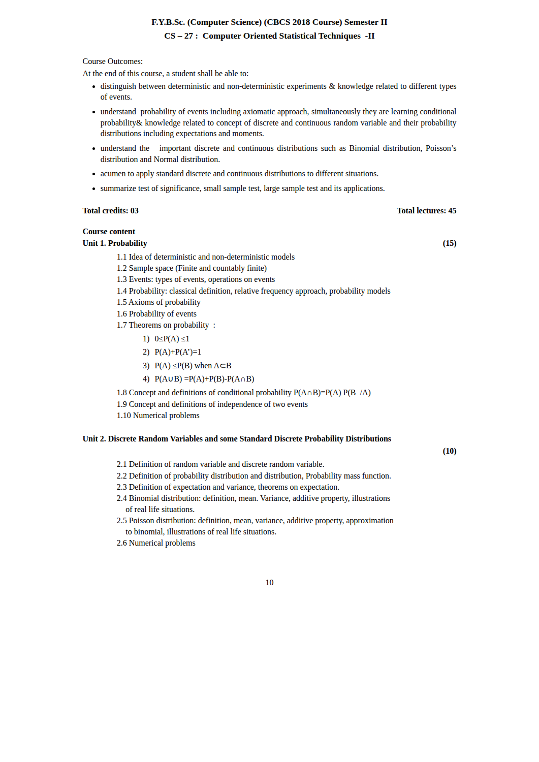F.Y.B.Sc. (Computer Science) (CBCS 2018 Course) Semester II
CS – 27 : Computer Oriented Statistical Techniques -II
Course Outcomes:
At the end of this course, a student shall be able to:
distinguish between deterministic and non-deterministic experiments & knowledge related to different types of events.
understand probability of events including axiomatic approach, simultaneously they are learning conditional probability& knowledge related to concept of discrete and continuous random variable and their probability distributions including expectations and moments.
understand the important discrete and continuous distributions such as Binomial distribution, Poisson’s distribution and Normal distribution.
acumen to apply standard discrete and continuous distributions to different situations.
summarize test of significance, small sample test, large sample test and its applications.
Total credits: 03 Total lectures: 45
Course content
Unit 1. Probability(15)
1.1 Idea of deterministic and non-deterministic models
1.2 Sample space (Finite and countably finite)
1.3 Events: types of events, operations on events
1.4 Probability: classical definition, relative frequency approach, probability models
1.5 Axioms of probability
1.6 Probability of events
1.7 Theorems on probability :
0≤P(A) ≤1
P(A)+P(A’)=1
P(A) ≤P(B) when A⊂B
P(A∪B) =P(A)+P(B)-P(A∩B)
1.8 Concept and definitions of conditional probability P(A∩B)=P(A) P(B /A)
1.9 Concept and definitions of independence of two events
1.10 Numerical problems
Unit 2. Discrete Random Variables and some Standard Discrete Probability Distributions
(10)
2.1 Definition of random variable and discrete random variable.
2.2 Definition of probability distribution and distribution, Probability mass function.
2.3 Definition of expectation and variance, theorems on expectation.
2.4 Binomial distribution: definition, mean. Variance, additive property, illustrations of real life situations.
2.5 Poisson distribution: definition, mean, variance, additive property, approximation to binomial, illustrations of real life situations.
2.6 Numerical problems
10